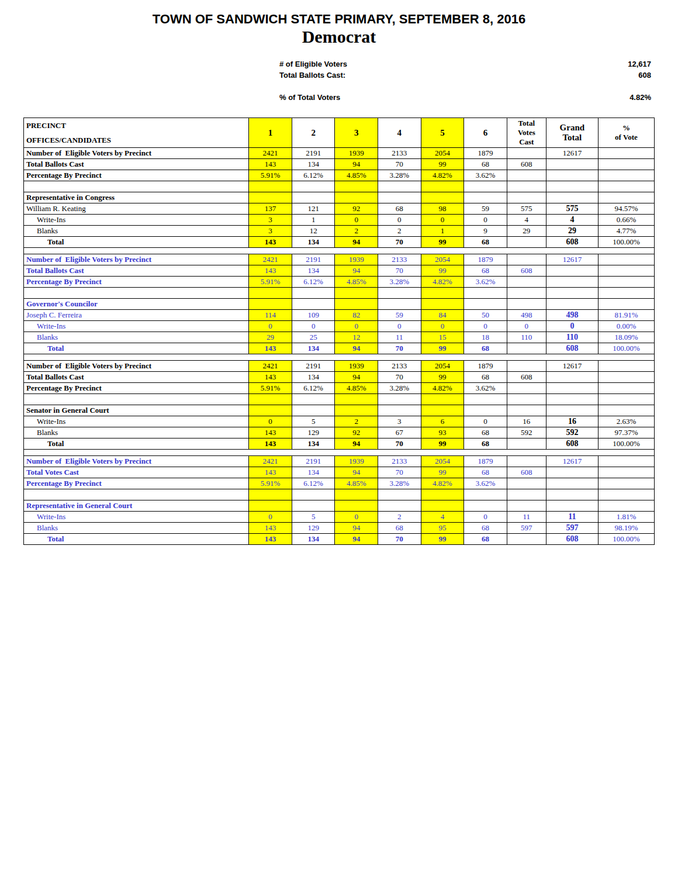TOWN OF SANDWICH STATE PRIMARY, SEPTEMBER 8, 2016
Democrat
| # of Eligible Voters | 12,617 |
| Total Ballots Cast: | 608 |
| % of Total Voters | 4.82% |
| PRECINCT | 1 | 2 | 3 | 4 | 5 | 6 | Total Votes Cast | Grand Total | % of Vote |
| OFFICES/CANDIDATES |
| Number of Eligible Voters by Precinct | 2421 | 2191 | 1939 | 2133 | 2054 | 1879 | | 12617 | |
| Total Ballots Cast | 143 | 134 | 94 | 70 | 99 | 68 | 608 | | |
| Percentage By Precinct | 5.91% | 6.12% | 4.85% | 3.28% | 4.82% | 3.62% | | | |
| Representative in Congress | | | | | | | | | |
| William R. Keating | 137 | 121 | 92 | 68 | 98 | 59 | 575 | 575 | 94.57% |
| Write-Ins | 3 | 1 | 0 | 0 | 0 | 0 | 4 | 4 | 0.66% |
| Blanks | 3 | 12 | 2 | 2 | 1 | 9 | 29 | 29 | 4.77% |
| Total | 143 | 134 | 94 | 70 | 99 | 68 | | 608 | 100.00% |
| Number of Eligible Voters by Precinct | 2421 | 2191 | 1939 | 2133 | 2054 | 1879 | | 12617 | |
| Total Ballots Cast | 143 | 134 | 94 | 70 | 99 | 68 | 608 | | |
| Percentage By Precinct | 5.91% | 6.12% | 4.85% | 3.28% | 4.82% | 3.62% | | | |
| Governor's Councilor | | | | | | | | | |
| Joseph C. Ferreira | 114 | 109 | 82 | 59 | 84 | 50 | 498 | 498 | 81.91% |
| Write-Ins | 0 | 0 | 0 | 0 | 0 | 0 | 0 | 0 | 0.00% |
| Blanks | 29 | 25 | 12 | 11 | 15 | 18 | 110 | 110 | 18.09% |
| Total | 143 | 134 | 94 | 70 | 99 | 68 | | 608 | 100.00% |
| Number of Eligible Voters by Precinct | 2421 | 2191 | 1939 | 2133 | 2054 | 1879 | | 12617 | |
| Total Ballots Cast | 143 | 134 | 94 | 70 | 99 | 68 | 608 | | |
| Percentage By Precinct | 5.91% | 6.12% | 4.85% | 3.28% | 4.82% | 3.62% | | | |
| Senator in General Court | | | | | | | | | |
| Write-Ins | 0 | 5 | 2 | 3 | 6 | 0 | 16 | 16 | 2.63% |
| Blanks | 143 | 129 | 92 | 67 | 93 | 68 | 592 | 592 | 97.37% |
| Total | 143 | 134 | 94 | 70 | 99 | 68 | | 608 | 100.00% |
| Number of Eligible Voters by Precinct | 2421 | 2191 | 1939 | 2133 | 2054 | 1879 | | 12617 | |
| Total Votes Cast | 143 | 134 | 94 | 70 | 99 | 68 | 608 | | |
| Percentage By Precinct | 5.91% | 6.12% | 4.85% | 3.28% | 4.82% | 3.62% | | | |
| Representative in General Court | | | | | | | | | |
| Write-Ins | 0 | 5 | 0 | 2 | 4 | 0 | 11 | 11 | 1.81% |
| Blanks | 143 | 129 | 94 | 68 | 95 | 68 | 597 | 597 | 98.19% |
| Total | 143 | 134 | 94 | 70 | 99 | 68 | | 608 | 100.00% |